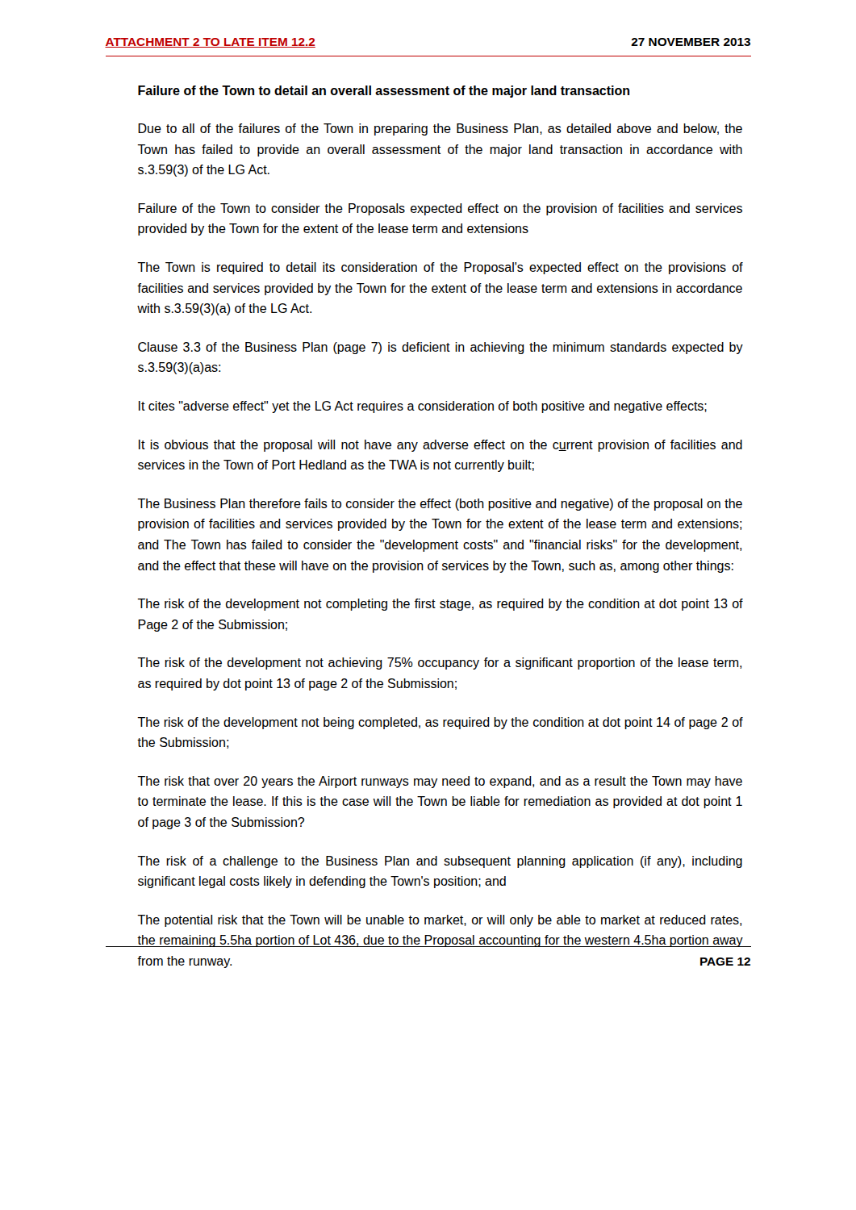ATTACHMENT 2 TO LATE ITEM 12.2 27 NOVEMBER 2013
Failure of the Town to detail an overall assessment of the major land transaction
Due to all of the failures of the Town in preparing the Business Plan, as detailed above and below, the Town has failed to provide an overall assessment of the major land transaction in accordance with s.3.59(3) of the LG Act.
Failure of the Town to consider the Proposals expected effect on the provision of facilities and services provided by the Town for the extent of the lease term and extensions
The Town is required to detail its consideration of the Proposal's expected effect on the provisions of facilities and services provided by the Town for the extent of the lease term and extensions in accordance with s.3.59(3)(a) of the LG Act.
Clause 3.3 of the Business Plan (page 7) is deficient in achieving the minimum standards expected by s.3.59(3)(a)as:
It cites "adverse effect" yet the LG Act requires a consideration of both positive and negative effects;
It is obvious that the proposal will not have any adverse effect on the current provision of facilities and services in the Town of Port Hedland as the TWA is not currently built;
The Business Plan therefore fails to consider the effect (both positive and negative) of the proposal on the provision of facilities and services provided by the Town for the extent of the lease term and extensions; and The Town has failed to consider the "development costs" and "financial risks" for the development, and the effect that these will have on the provision of services by the Town, such as, among other things:
The risk of the development not completing the first stage, as required by the condition at dot point 13 of Page 2 of the Submission;
The risk of the development not achieving 75% occupancy for a significant proportion of the lease term, as required by dot point 13 of page 2 of the Submission;
The risk of the development not being completed, as required by the condition at dot point 14 of page 2 of the Submission;
The risk that over 20 years the Airport runways may need to expand, and as a result the Town may have to terminate the lease. If this is the case will the Town be liable for remediation as provided at dot point 1 of page 3 of the Submission?
The risk of a challenge to the Business Plan and subsequent planning application (if any), including significant legal costs likely in defending the Town's position; and
The potential risk that the Town will be unable to market, or will only be able to market at reduced rates, the remaining 5.5ha portion of Lot 436, due to the Proposal accounting for the western 4.5ha portion away from the runway.
PAGE 12